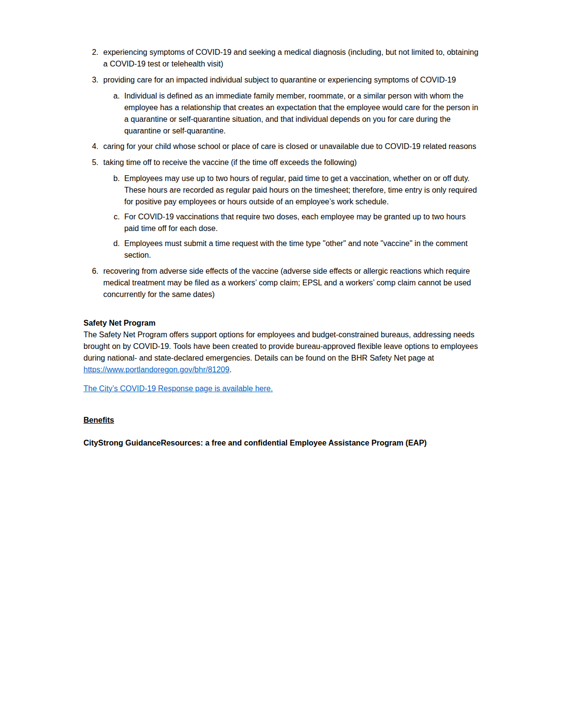experiencing symptoms of COVID-19 and seeking a medical diagnosis (including, but not limited to, obtaining a COVID-19 test or telehealth visit)
providing care for an impacted individual subject to quarantine or experiencing symptoms of COVID-19
Individual is defined as an immediate family member, roommate, or a similar person with whom the employee has a relationship that creates an expectation that the employee would care for the person in a quarantine or self-quarantine situation, and that individual depends on you for care during the quarantine or self-quarantine.
caring for your child whose school or place of care is closed or unavailable due to COVID-19 related reasons
taking time off to receive the vaccine (if the time off exceeds the following)
Employees may use up to two hours of regular, paid time to get a vaccination, whether on or off duty. These hours are recorded as regular paid hours on the timesheet; therefore, time entry is only required for positive pay employees or hours outside of an employee’s work schedule.
For COVID-19 vaccinations that require two doses, each employee may be granted up to two hours paid time off for each dose.
Employees must submit a time request with the time type "other" and note "vaccine" in the comment section.
recovering from adverse side effects of the vaccine (adverse side effects or allergic reactions which require medical treatment may be filed as a workers’ comp claim; EPSL and a workers’ comp claim cannot be used concurrently for the same dates)
Safety Net Program
The Safety Net Program offers support options for employees and budget-constrained bureaus, addressing needs brought on by COVID-19. Tools have been created to provide bureau-approved flexible leave options to employees during national- and state-declared emergencies. Details can be found on the BHR Safety Net page at https://www.portlandoregon.gov/bhr/81209.
The City’s COVID-19 Response page is available here.
Benefits
CityStrong GuidanceResources: a free and confidential Employee Assistance Program (EAP)